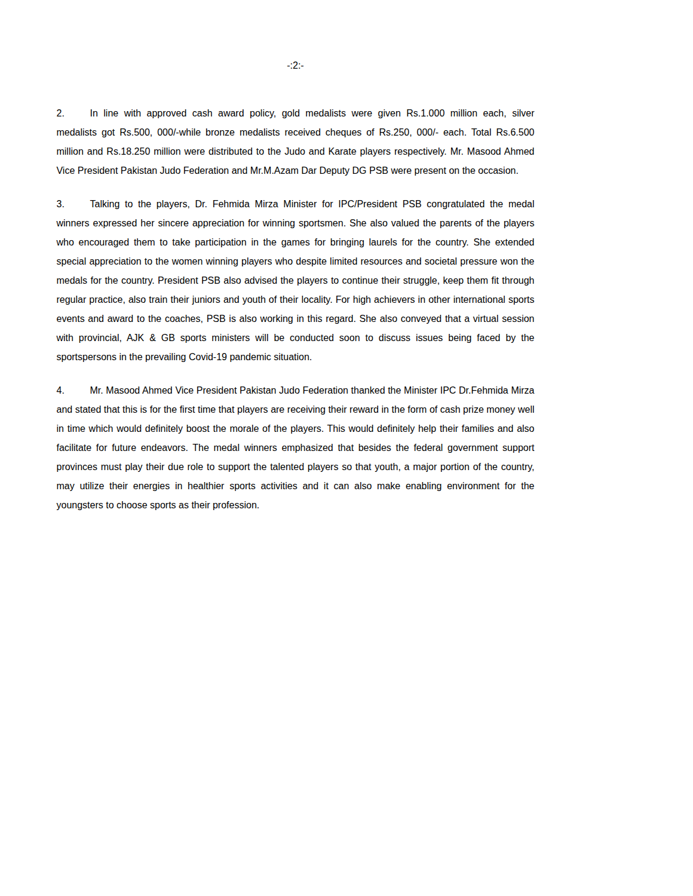-:2:-
2. In line with approved cash award policy, gold medalists were given Rs.1.000 million each, silver medalists got Rs.500, 000/-while bronze medalists received cheques of Rs.250, 000/- each. Total Rs.6.500 million and Rs.18.250 million were distributed to the Judo and Karate players respectively. Mr. Masood Ahmed Vice President Pakistan Judo Federation and Mr.M.Azam Dar Deputy DG PSB were present on the occasion.
3. Talking to the players, Dr. Fehmida Mirza Minister for IPC/President PSB congratulated the medal winners expressed her sincere appreciation for winning sportsmen. She also valued the parents of the players who encouraged them to take participation in the games for bringing laurels for the country. She extended special appreciation to the women winning players who despite limited resources and societal pressure won the medals for the country. President PSB also advised the players to continue their struggle, keep them fit through regular practice, also train their juniors and youth of their locality. For high achievers in other international sports events and award to the coaches, PSB is also working in this regard. She also conveyed that a virtual session with provincial, AJK & GB sports ministers will be conducted soon to discuss issues being faced by the sportspersons in the prevailing Covid-19 pandemic situation.
4. Mr. Masood Ahmed Vice President Pakistan Judo Federation thanked the Minister IPC Dr.Fehmida Mirza and stated that this is for the first time that players are receiving their reward in the form of cash prize money well in time which would definitely boost the morale of the players. This would definitely help their families and also facilitate for future endeavors. The medal winners emphasized that besides the federal government support provinces must play their due role to support the talented players so that youth, a major portion of the country, may utilize their energies in healthier sports activities and it can also make enabling environment for the youngsters to choose sports as their profession.